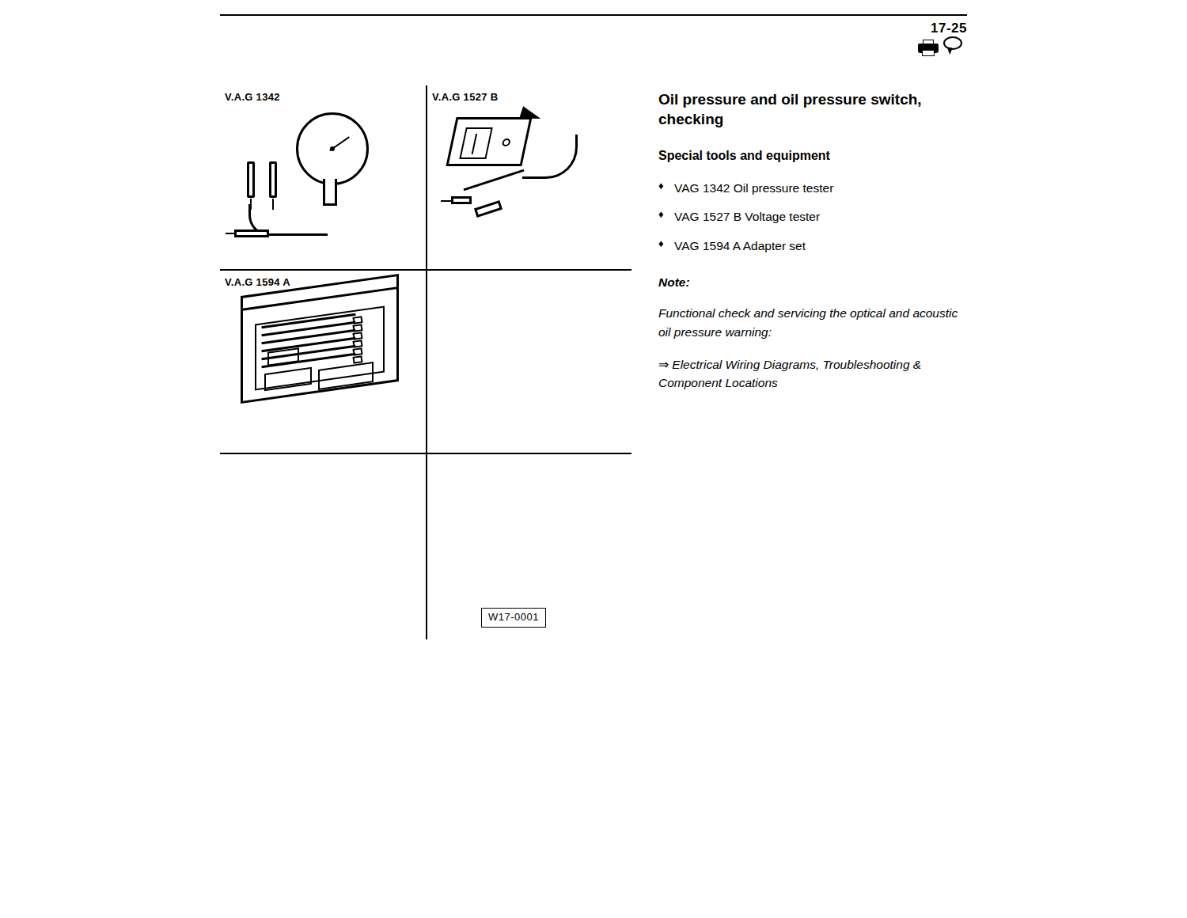17-25
V.A.G 1342
V.A.G 1527 B
V.A.G 1594 A
W17-0001
Oil pressure and oil pressure switch,
checking
Special tools and equipment
VAG 1342 Oil pressure tester
VAG 1527 B Voltage tester
VAG 1594 A Adapter set
Note:
Functional check and servicing the optical and acoustic oil pressure warning:
⇒ Electrical Wiring Diagrams, Troubleshooting & Component Locations